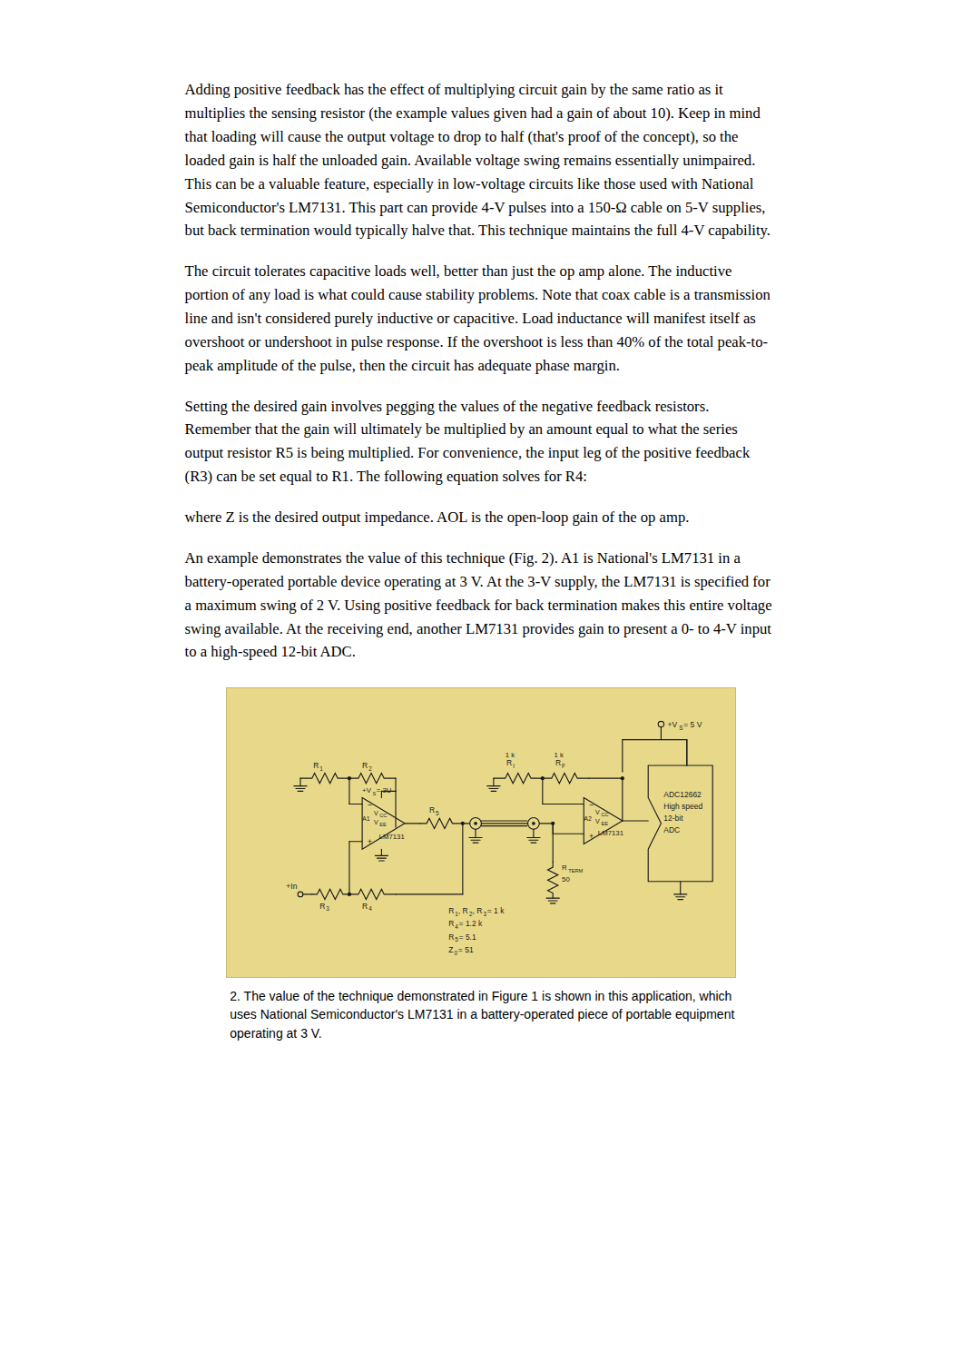Adding positive feedback has the effect of multiplying circuit gain by the same ratio as it multiplies the sensing resistor (the example values given had a gain of about 10). Keep in mind that loading will cause the output voltage to drop to half (that's proof of the concept), so the loaded gain is half the unloaded gain. Available voltage swing remains essentially unimpaired. This can be a valuable feature, especially in low-voltage circuits like those used with National Semiconductor's LM7131. This part can provide 4-V pulses into a 150-Ω cable on 5-V supplies, but back termination would typically halve that. This technique maintains the full 4-V capability.
The circuit tolerates capacitive loads well, better than just the op amp alone. The inductive portion of any load is what could cause stability problems. Note that coax cable is a transmission line and isn't considered purely inductive or capacitive. Load inductance will manifest itself as overshoot or undershoot in pulse response. If the overshoot is less than 40% of the total peak-to-peak amplitude of the pulse, then the circuit has adequate phase margin.
Setting the desired gain involves pegging the values of the negative feedback resistors. Remember that the gain will ultimately be multiplied by an amount equal to what the series output resistor R5 is being multiplied. For convenience, the input leg of the positive feedback (R3) can be set equal to R1. The following equation solves for R4:
where Z is the desired output impedance. AOL is the open-loop gain of the op amp.
An example demonstrates the value of this technique (Fig. 2). A1 is National's LM7131 in a battery-operated portable device operating at 3 V. At the 3-V supply, the LM7131 is specified for a maximum swing of 2 V. Using positive feedback for back termination makes this entire voltage swing available. At the receiving end, another LM7131 provides gain to present a 0- to 4-V input to a high-speed 12-bit ADC.
+V S = 5 V R 1 R 2 +V S = 3U − + V CC V EE A1 LM7131 R 5 R TERM 50 R I 1 k R F 1 k − + V CC V EE A2 LM7131 ADC12662 High speed 12-bit ADC +In R 3 R 4 R 1 , R 2 , R 3 = 1 k R 4 = 1.2 k R 5 = 5.1 Z 0 = 51
2. The value of the technique demonstrated in Figure 1 is shown in this application, which uses National Semiconductor's LM7131 in a battery-operated piece of portable equipment operating at 3 V.